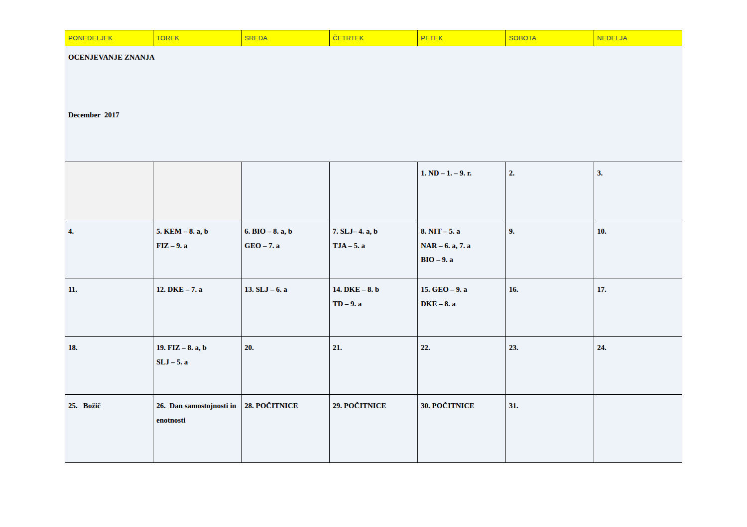| OCENJEVANJE ZNANJA |
| December 2017 |
| PONEDELJEK | TOREK | SREDA | ČETRTEK | PETEK | SOBOTA | NEDELJA |
| | | | | 1. ND – 1. – 9. r. | 2. | 3. |
| 4. | 5. KEM – 8. a, b FIZ – 9. a | 6. BIO – 8. a, b GEO – 7. a | 7. SLJ– 4. a, b TJA – 5. a | 8. NIT – 5. a NAR – 6. a, 7. a BIO – 9. a | 9. | 10. |
| 11. | 12. DKE – 7. a | 13. SLJ – 6. a | 14. DKE – 8. b TD – 9. a | 15. GEO – 9. a DKE – 8. a | 16. | 17. |
| 18. | 19. FIZ – 8. a, b SLJ – 5. a | 20. | 21. | 22. | 23. | 24. |
| 25. Božič | 26. Dan samostojnosti in enotnosti | 28. POČITNICE | 29. POČITNICE | 30. POČITNICE | 31. | |